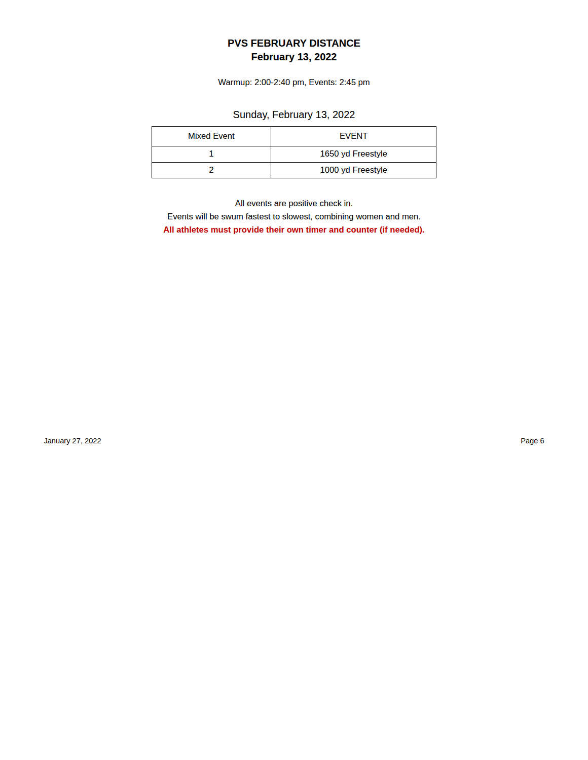PVS FEBRUARY DISTANCE
February 13, 2022
Warmup: 2:00-2:40 pm, Events: 2:45 pm
Sunday, February 13, 2022
| Mixed Event | EVENT |
| 1 | 1650 yd Freestyle |
| 2 | 1000 yd Freestyle |
All events are positive check in.
Events will be swum fastest to slowest, combining women and men.
All athletes must provide their own timer and counter (if needed).
January 27, 2022 Page 6